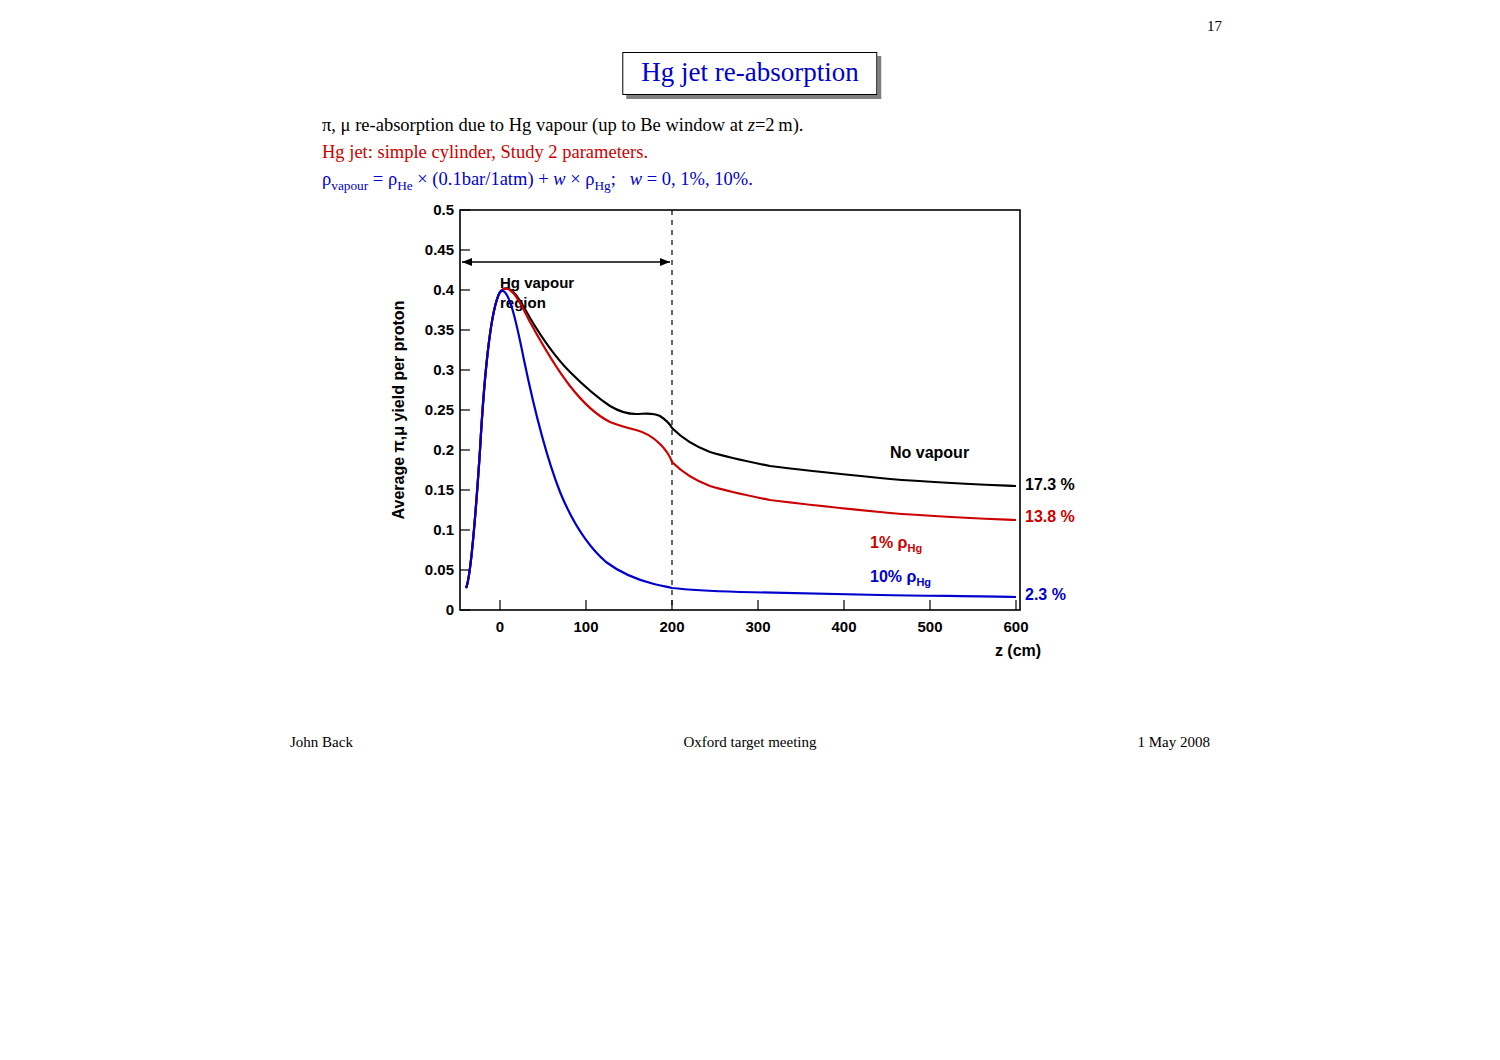17
Hg jet re-absorption
π, μ re-absorption due to Hg vapour (up to Be window at z=2 m).
Hg jet: simple cylinder, Study 2 parameters.
ρvapour = ρHe × (0.1bar/1atm) + w × ρHg; w = 0, 1%, 10%.
0 0.05 0.1 0.15 0.2 0.25 0.3 0.35 0.4 0.45 0.5 0 100 200 300 400 500 600 z (cm) Average π,μ yield per proton Hg vapour region No vapour 17.3 % 13.8 % 1% ρHg 2.3 % 10% ρHg
John Back Oxford target meeting 1 May 2008